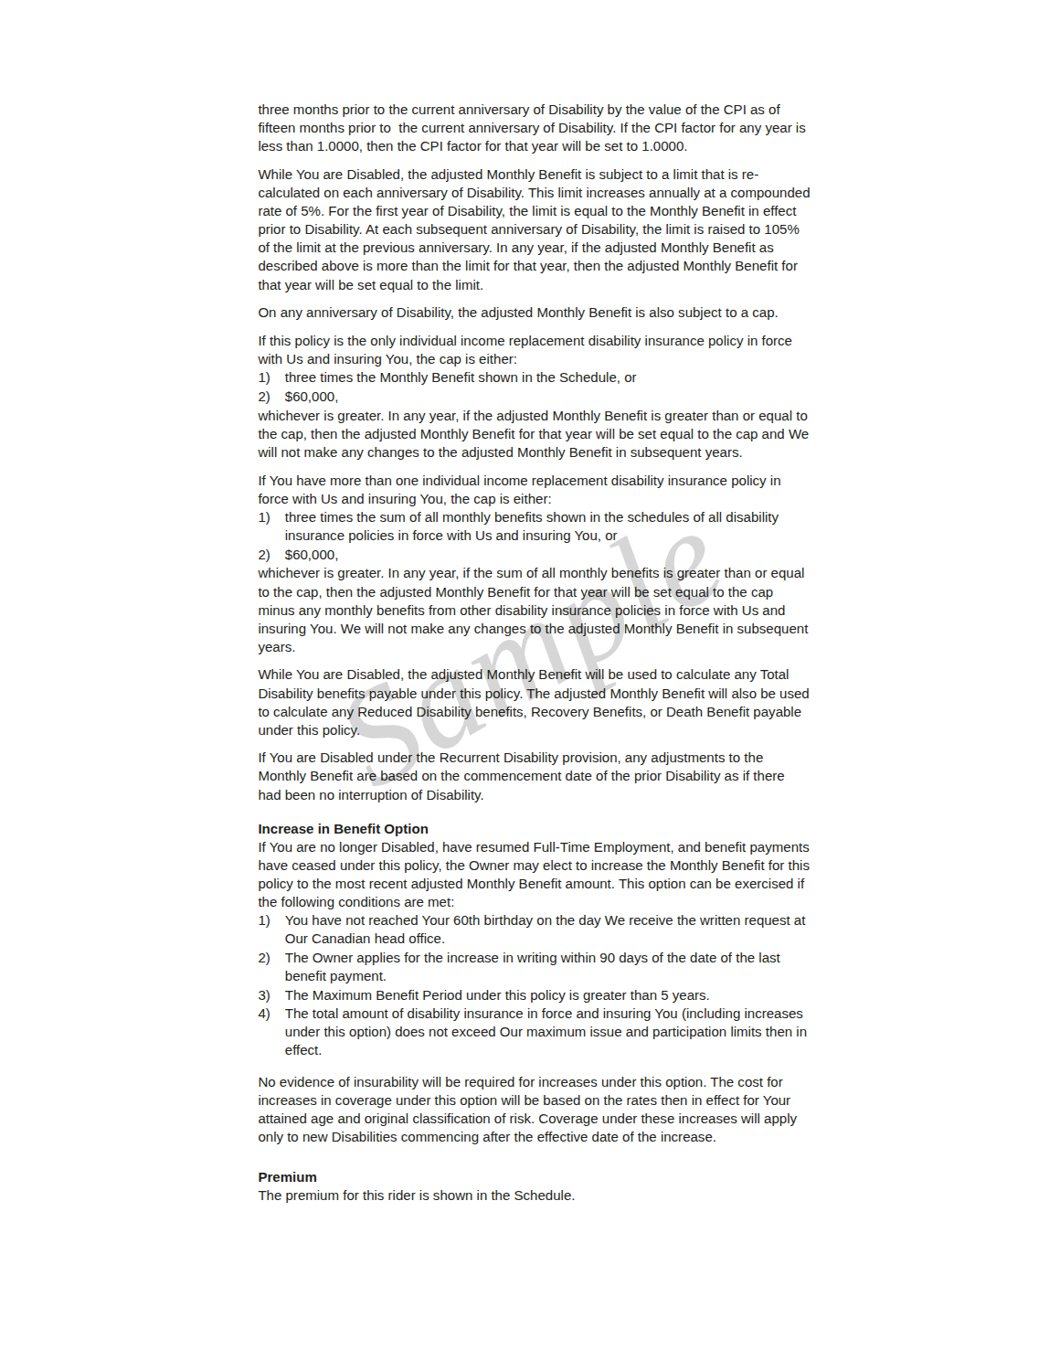Sample
three months prior to the current anniversary of Disability by the value of the CPI as of fifteen months prior to the current anniversary of Disability. If the CPI factor for any year is less than 1.0000, then the CPI factor for that year will be set to 1.0000.
While You are Disabled, the adjusted Monthly Benefit is subject to a limit that is re-calculated on each anniversary of Disability. This limit increases annually at a compounded rate of 5%. For the first year of Disability, the limit is equal to the Monthly Benefit in effect prior to Disability. At each subsequent anniversary of Disability, the limit is raised to 105% of the limit at the previous anniversary. In any year, if the adjusted Monthly Benefit as described above is more than the limit for that year, then the adjusted Monthly Benefit for that year will be set equal to the limit.
On any anniversary of Disability, the adjusted Monthly Benefit is also subject to a cap.
If this policy is the only individual income replacement disability insurance policy in force with Us and insuring You, the cap is either:
1) three times the Monthly Benefit shown in the Schedule, or
2)$60,000,
whichever is greater. In any year, if the adjusted Monthly Benefit is greater than or equal to the cap, then the adjusted Monthly Benefit for that year will be set equal to the cap and We will not make any changes to the adjusted Monthly Benefit in subsequent years.
If You have more than one individual income replacement disability insurance policy in force with Us and insuring You, the cap is either:
1) three times the sum of all monthly benefits shown in the schedules of all disability insurance policies in force with Us and insuring You, or
2)$60,000,
whichever is greater. In any year, if the sum of all monthly benefits is greater than or equal to the cap, then the adjusted Monthly Benefit for that year will be set equal to the cap minus any monthly benefits from other disability insurance policies in force with Us and insuring You. We will not make any changes to the adjusted Monthly Benefit in subsequent years.
While You are Disabled, the adjusted Monthly Benefit will be used to calculate any Total Disability benefits payable under this policy. The adjusted Monthly Benefit will also be used to calculate any Reduced Disability benefits, Recovery Benefits, or Death Benefit payable under this policy.
If You are Disabled under the Recurrent Disability provision, any adjustments to the Monthly Benefit are based on the commencement date of the prior Disability as if there had been no interruption of Disability.
Increase in Benefit Option
If You are no longer Disabled, have resumed Full-Time Employment, and benefit payments have ceased under this policy, the Owner may elect to increase the Monthly Benefit for this policy to the most recent adjusted Monthly Benefit amount. This option can be exercised if the following conditions are met:
1) You have not reached Your 60th birthday on the day We receive the written request at Our Canadian head office.
2) The Owner applies for the increase in writing within 90 days of the date of the last benefit payment.
3) The Maximum Benefit Period under this policy is greater than 5 years.
4) The total amount of disability insurance in force and insuring You (including increases under this option) does not exceed Our maximum issue and participation limits then in effect.
No evidence of insurability will be required for increases under this option. The cost for increases in coverage under this option will be based on the rates then in effect for Your attained age and original classification of risk. Coverage under these increases will apply only to new Disabilities commencing after the effective date of the increase.
Premium
The premium for this rider is shown in the Schedule.